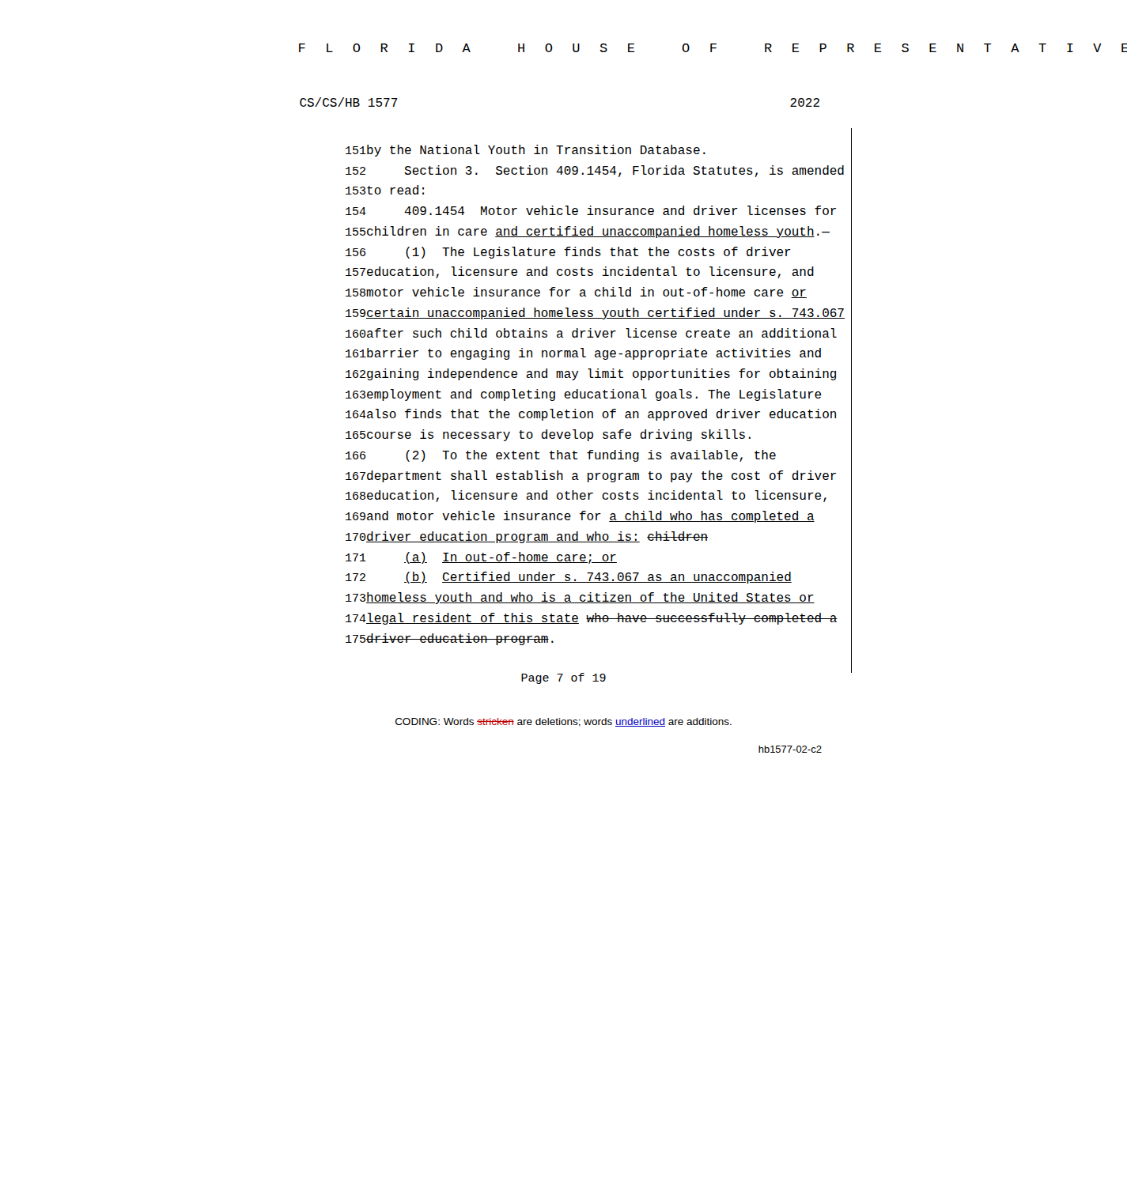F L O R I D A H O U S E O F R E P R E S E N T A T I V E S
CS/CS/HB 1577 2022
| 151 | by the National Youth in Transition Database. |
| 152 | Section 3. Section 409.1454, Florida Statutes, is amended |
| 153 | to read: |
| 154 | 409.1454 Motor vehicle insurance and driver licenses for |
| 155 | children in care and certified unaccompanied homeless youth .— |
| 156 | (1) The Legislature finds that the costs of driver |
| 157 | education, licensure and costs incidental to licensure, and |
| 158 | motor vehicle insurance for a child in out-of-home care or |
| 159 | certain unaccompanied homeless youth certified under s. 743.067 |
| 160 | after such child obtains a driver license create an additional |
| 161 | barrier to engaging in normal age-appropriate activities and |
| 162 | gaining independence and may limit opportunities for obtaining |
| 163 | employment and completing educational goals. The Legislature |
| 164 | also finds that the completion of an approved driver education |
| 165 | course is necessary to develop safe driving skills. |
| 166 | (2) To the extent that funding is available, the |
| 167 | department shall establish a program to pay the cost of driver |
| 168 | education, licensure and other costs incidental to licensure, |
| 169 | and motor vehicle insurance for a child who has completed a |
| 170 | driver education program and who is: children |
| 171 | (a) In out-of-home care; or |
| 172 | (b) Certified under s. 743.067 as an unaccompanied |
| 173 | homeless youth and who is a citizen of the United States or |
| 174 | legal resident of this state who have successfully completed a |
| 175 | driver education program . |
Page 7 of 19
CODING: Words stricken are deletions; words underlined are additions.
hb1577-02-c2